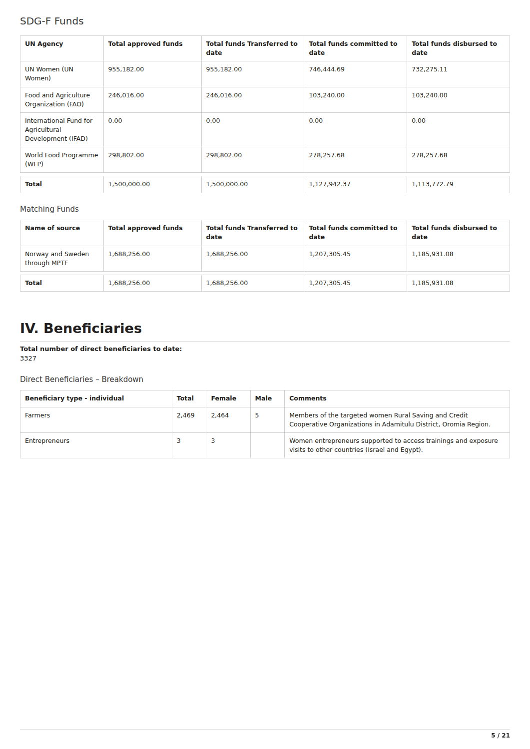SDG-F Funds
| UN Agency | Total approved funds | Total funds Transferred to date | Total funds committed to date | Total funds disbursed to date |
| --- | --- | --- | --- | --- |
| UN Women (UN Women) | 955,182.00 | 955,182.00 | 746,444.69 | 732,275.11 |
| Food and Agriculture Organization (FAO) | 246,016.00 | 246,016.00 | 103,240.00 | 103,240.00 |
| International Fund for Agricultural Development (IFAD) | 0.00 | 0.00 | 0.00 | 0.00 |
| World Food Programme (WFP) | 298,802.00 | 298,802.00 | 278,257.68 | 278,257.68 |
| Total | 1,500,000.00 | 1,500,000.00 | 1,127,942.37 | 1,113,772.79 |
Matching Funds
| Name of source | Total approved funds | Total funds Transferred to date | Total funds committed to date | Total funds disbursed to date |
| --- | --- | --- | --- | --- |
| Norway and Sweden through MPTF | 1,688,256.00 | 1,688,256.00 | 1,207,305.45 | 1,185,931.08 |
| Total | 1,688,256.00 | 1,688,256.00 | 1,207,305.45 | 1,185,931.08 |
IV. Beneficiaries
Total number of direct beneficiaries to date:
3327
Direct Beneficiaries – Breakdown
| Beneficiary type - individual | Total | Female | Male | Comments |
| --- | --- | --- | --- | --- |
| Farmers | 2,469 | 2,464 | 5 | Members of the targeted women Rural Saving and Credit Cooperative Organizations in Adamitulu District, Oromia Region. |
| Entrepreneurs | 3 | 3 | | Women entrepreneurs supported to access trainings and exposure visits to other countries (Israel and Egypt). |
5 / 21